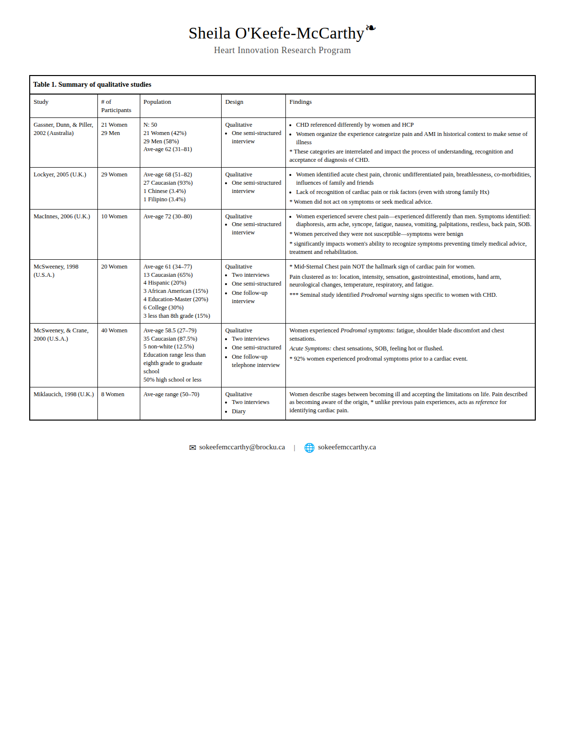Sheila O'Keefe-McCarthy❧
Heart Innovation Research Program
Table 1. Summary of qualitative studies
| Study | # of Participants | Population | Design | Findings |
| --- | --- | --- | --- | --- |
| Gassner, Dunn, & Piller, 2002 (Australia) | 21 Women 29 Men | N: 50 21 Women (42%) 29 Men (58%) Ave-age 62 (31–81) | Qualitative One semi-structured interview | CHD referenced differently by women and HCP Women organize the experience categorize pain and AMI in historical context to make sense of illness * These categories are interrelated and impact the process of understanding, recognition and acceptance of diagnosis of CHD. |
| Lockyer, 2005 (U.K.) | 29 Women | Ave-age 68 (51–82) 27 Caucasian (93%) 1 Chinese (3.4%) 1 Filipino (3.4%) | Qualitative One semi-structured interview | Women identified acute chest pain, chronic undifferentiated pain, breathlessness, co-morbidities, influences of family and friends Lack of recognition of cardiac pain or risk factors (even with strong family Hx) * Women did not act on symptoms or seek medical advice. |
| MacInnes, 2006 (U.K.) | 10 Women | Ave-age 72 (30–80) | Qualitative One semi-structured interview | Women experienced severe chest pain—experienced differently than men. Symptoms identified: diaphoresis, arm ache, syncope, fatigue, nausea, vomiting, palpitations, restless, back pain, SOB. * Women perceived they were not susceptible—symptoms were benign * significantly impacts women's ability to recognize symptoms preventing timely medical advice, treatment and rehabilitation. |
| McSweeney, 1998 (U.S.A.) | 20 Women | Ave-age 61 (34–77) 13 Caucasian (65%) 4 Hispanic (20%) 3 African American (15%) 4 Education-Master (20%) 6 College (30%) 3 less than 8th grade (15%) | Qualitative Two interviews One semi-structured One follow-up interview | * Mid-Sternal Chest pain NOT the hallmark sign of cardiac pain for women. Pain clustered as to: location, intensity, sensation, gastrointestinal, emotions, hand arm, neurological changes, temperature, respiratory, and fatigue. *** Seminal study identified Prodromal warning signs specific to women with CHD. |
| McSweeney, & Crane, 2000 (U.S.A.) | 40 Women | Ave-age 58.5 (27–79) 35 Caucasian (87.5%) 5 non-white (12.5%) Education range less than eighth grade to graduate school 50% high school or less | Qualitative Two interviews One semi-structured One follow-up telephone interview | Women experienced Prodromal symptoms: fatigue, shoulder blade discomfort and chest sensations. Acute Symptoms: chest sensations, SOB, feeling hot or flushed. * 92% women experienced prodromal symptoms prior to a cardiac event. |
| Miklaucich, 1998 (U.K.) | 8 Women | Ave-age range (50–70) | Qualitative Two interviews Diary | Women describe stages between becoming ill and accepting the limitations on life. Pain described as becoming aware of the origin, * unlike previous pain experiences, acts as reference for identifying cardiac pain. |
✉sokeefemccarthy@brocku.ca | 🌐sokeefemccarthy.ca